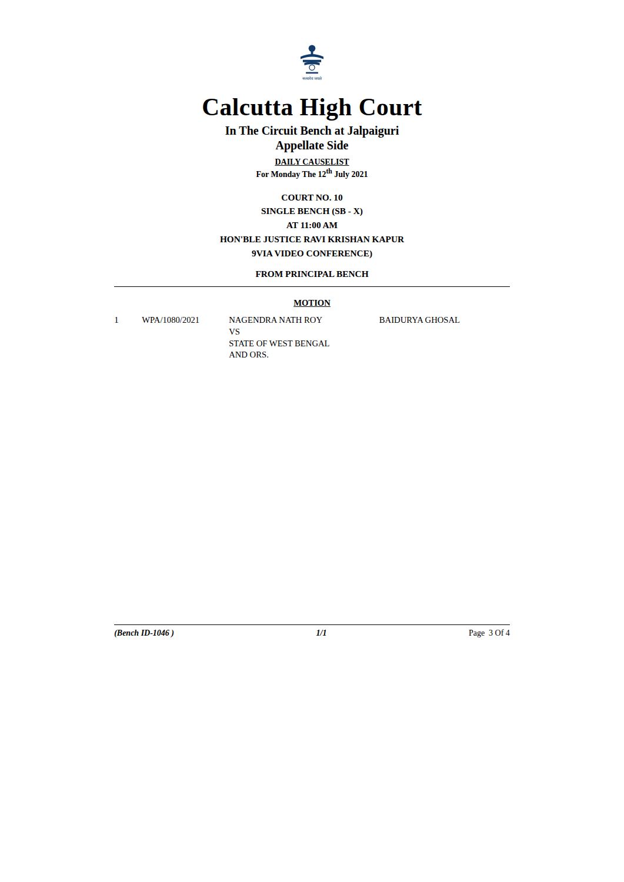Calcutta High Court
In The Circuit Bench at Jalpaiguri
Appellate Side
DAILY CAUSELIST
For Monday The 12th July 2021
COURT NO. 10
SINGLE BENCH (SB - X)
AT 11:00 AM
HON'BLE JUSTICE RAVI KRISHAN KAPUR
9VIA VIDEO CONFERENCE)
FROM PRINCIPAL BENCH
MOTION
| 1 | WPA/1080/2021 | NAGENDRA NATH ROY VS STATE OF WEST BENGAL AND ORS. | BAIDURYA GHOSAL |
(Bench ID-1046 ) 1/1 Page 3 Of 4